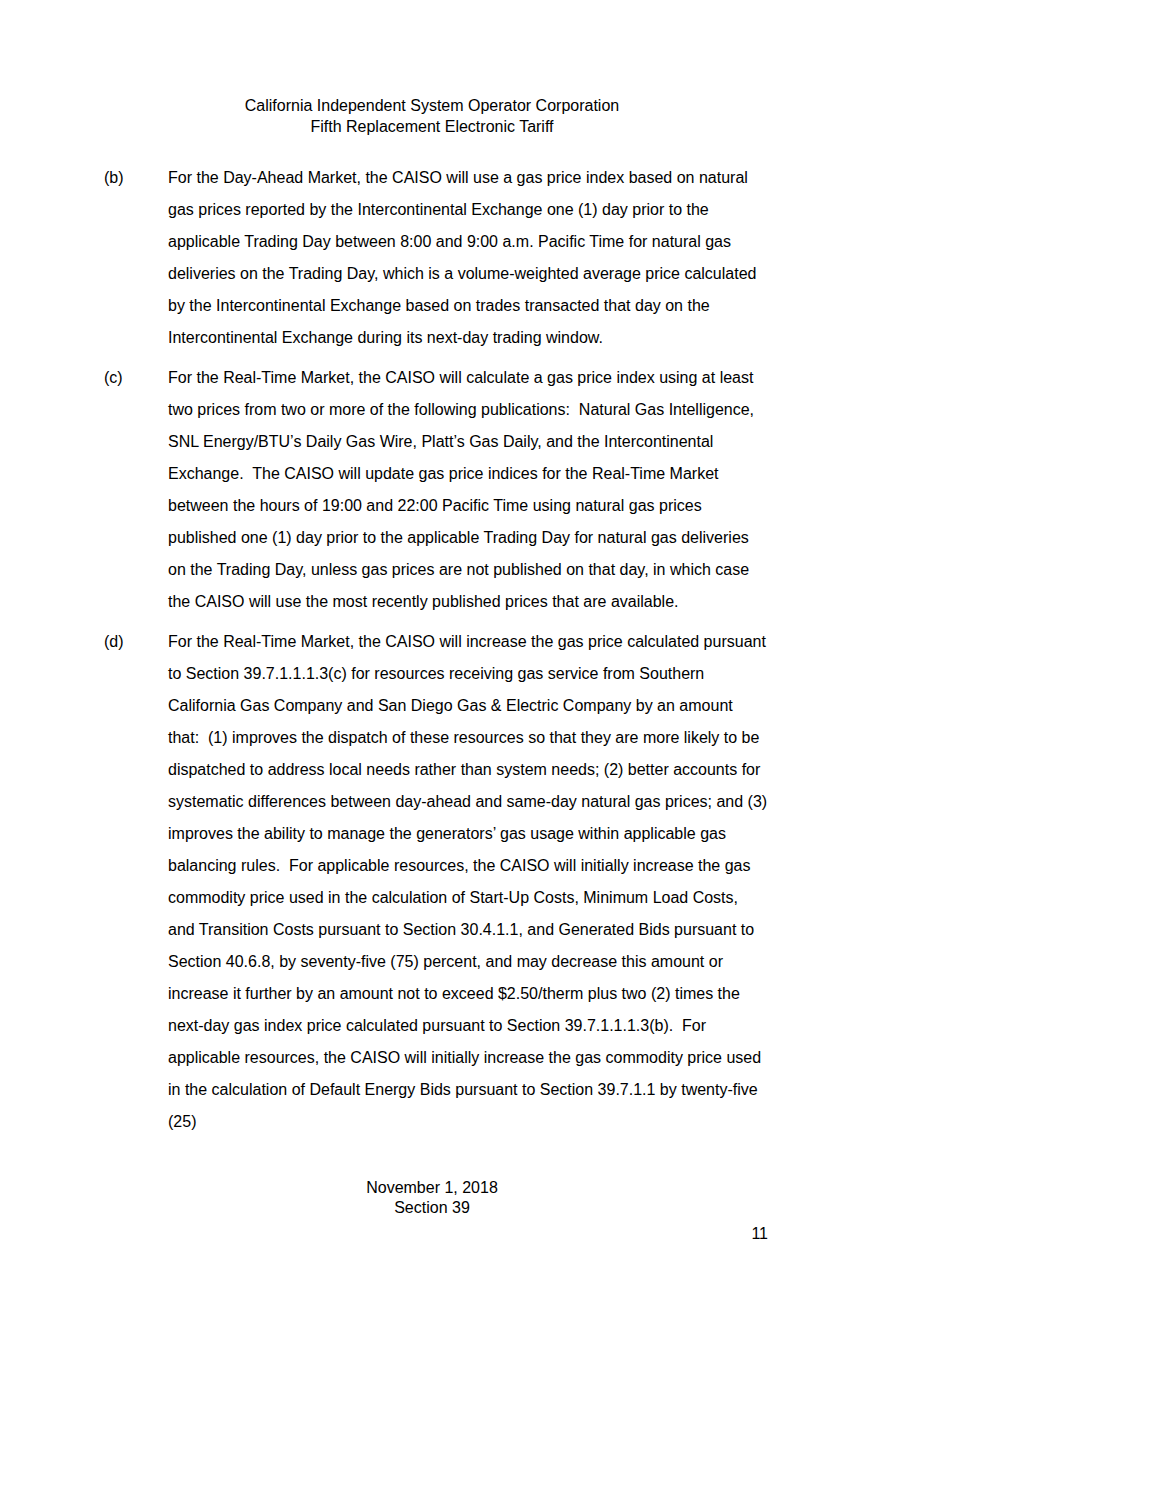California Independent System Operator Corporation
Fifth Replacement Electronic Tariff
(b)
For the Day-Ahead Market, the CAISO will use a gas price index based on natural gas prices reported by the Intercontinental Exchange one (1) day prior to the applicable Trading Day between 8:00 and 9:00 a.m. Pacific Time for natural gas deliveries on the Trading Day, which is a volume-weighted average price calculated by the Intercontinental Exchange based on trades transacted that day on the Intercontinental Exchange during its next-day trading window.
(c)
For the Real-Time Market, the CAISO will calculate a gas price index using at least two prices from two or more of the following publications: Natural Gas Intelligence, SNL Energy/BTU’s Daily Gas Wire, Platt’s Gas Daily, and the Intercontinental Exchange. The CAISO will update gas price indices for the Real-Time Market between the hours of 19:00 and 22:00 Pacific Time using natural gas prices published one (1) day prior to the applicable Trading Day for natural gas deliveries on the Trading Day, unless gas prices are not published on that day, in which case the CAISO will use the most recently published prices that are available.
(d)
For the Real-Time Market, the CAISO will increase the gas price calculated pursuant to Section 39.7.1.1.1.3(c) for resources receiving gas service from Southern California Gas Company and San Diego Gas & Electric Company by an amount that: (1) improves the dispatch of these resources so that they are more likely to be dispatched to address local needs rather than system needs; (2) better accounts for systematic differences between day-ahead and same-day natural gas prices; and (3) improves the ability to manage the generators’ gas usage within applicable gas balancing rules. For applicable resources, the CAISO will initially increase the gas commodity price used in the calculation of Start-Up Costs, Minimum Load Costs, and Transition Costs pursuant to Section 30.4.1.1, and Generated Bids pursuant to Section 40.6.8, by seventy-five (75) percent, and may decrease this amount or increase it further by an amount not to exceed $2.50/therm plus two (2) times the next-day gas index price calculated pursuant to Section 39.7.1.1.1.3(b). For applicable resources, the CAISO will initially increase the gas commodity price used in the calculation of Default Energy Bids pursuant to Section 39.7.1.1 by twenty-five (25)
November 1, 2018
Section 39
11